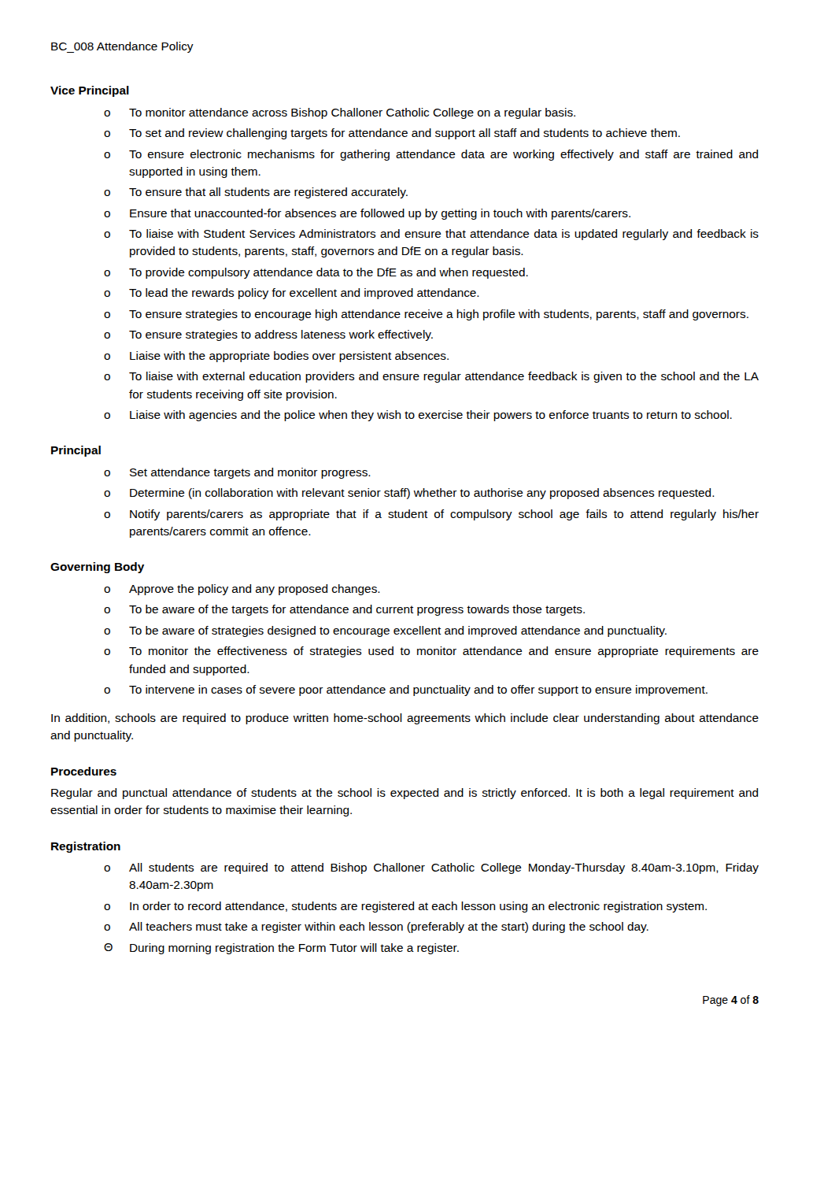BC_008 Attendance Policy
Vice Principal
To monitor attendance across Bishop Challoner Catholic College on a regular basis.
To set and review challenging targets for attendance and support all staff and students to achieve them.
To ensure electronic mechanisms for gathering attendance data are working effectively and staff are trained and supported in using them.
To ensure that all students are registered accurately.
Ensure that unaccounted-for absences are followed up by getting in touch with parents/carers.
To liaise with Student Services Administrators and ensure that attendance data is updated regularly and feedback is provided to students, parents, staff, governors and DfE on a regular basis.
To provide compulsory attendance data to the DfE as and when requested.
To lead the rewards policy for excellent and improved attendance.
To ensure strategies to encourage high attendance receive a high profile with students, parents, staff and governors.
To ensure strategies to address lateness work effectively.
Liaise with the appropriate bodies over persistent absences.
To liaise with external education providers and ensure regular attendance feedback is given to the school and the LA for students receiving off site provision.
Liaise with agencies and the police when they wish to exercise their powers to enforce truants to return to school.
Principal
Set attendance targets and monitor progress.
Determine (in collaboration with relevant senior staff) whether to authorise any proposed absences requested.
Notify parents/carers as appropriate that if a student of compulsory school age fails to attend regularly his/her parents/carers commit an offence.
Governing Body
Approve the policy and any proposed changes.
To be aware of the targets for attendance and current progress towards those targets.
To be aware of strategies designed to encourage excellent and improved attendance and punctuality.
To monitor the effectiveness of strategies used to monitor attendance and ensure appropriate requirements are funded and supported.
To intervene in cases of severe poor attendance and punctuality and to offer support to ensure improvement.
In addition, schools are required to produce written home-school agreements which include clear understanding about attendance and punctuality.
Procedures
Regular and punctual attendance of students at the school is expected and is strictly enforced. It is both a legal requirement and essential in order for students to maximise their learning.
Registration
All students are required to attend Bishop Challoner Catholic College Monday-Thursday 8.40am-3.10pm, Friday 8.40am-2.30pm
In order to record attendance, students are registered at each lesson using an electronic registration system.
All teachers must take a register within each lesson (preferably at the start) during the school day.
During morning registration the Form Tutor will take a register.
Page 4 of 8